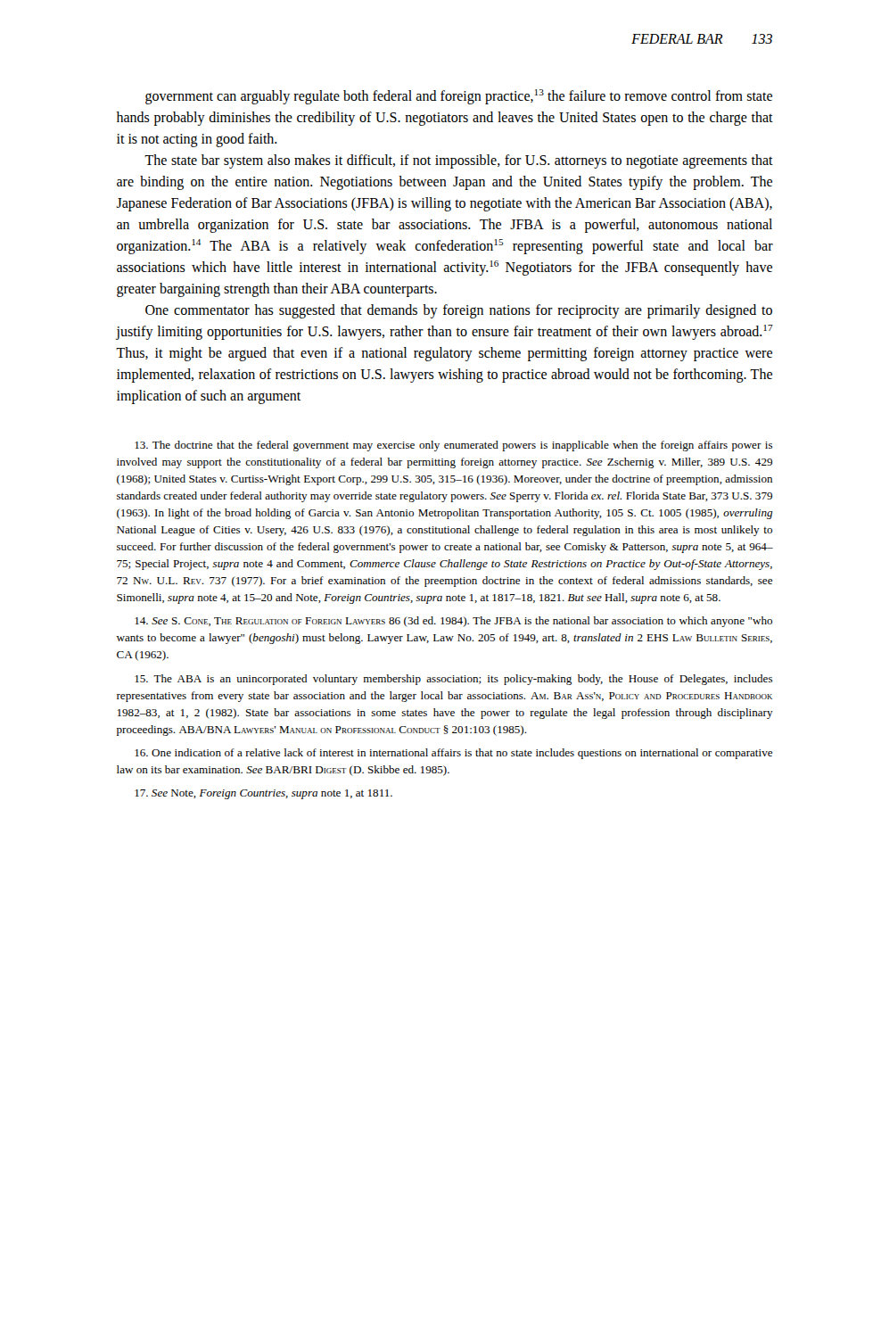FEDERAL BAR 133
government can arguably regulate both federal and foreign practice,13 the failure to remove control from state hands probably diminishes the credibility of U.S. negotiators and leaves the United States open to the charge that it is not acting in good faith.
The state bar system also makes it difficult, if not impossible, for U.S. attorneys to negotiate agreements that are binding on the entire nation. Negotiations between Japan and the United States typify the problem. The Japanese Federation of Bar Associations (JFBA) is willing to negotiate with the American Bar Association (ABA), an umbrella organization for U.S. state bar associations. The JFBA is a powerful, autonomous national organization.14 The ABA is a relatively weak confederation15 representing powerful state and local bar associations which have little interest in international activity.16 Negotiators for the JFBA consequently have greater bargaining strength than their ABA counterparts.
One commentator has suggested that demands by foreign nations for reciprocity are primarily designed to justify limiting opportunities for U.S. lawyers, rather than to ensure fair treatment of their own lawyers abroad.17 Thus, it might be argued that even if a national regulatory scheme permitting foreign attorney practice were implemented, relaxation of restrictions on U.S. lawyers wishing to practice abroad would not be forthcoming. The implication of such an argument
13. The doctrine that the federal government may exercise only enumerated powers is inapplicable when the foreign affairs power is involved may support the constitutionality of a federal bar permitting foreign attorney practice. See Zschernig v. Miller, 389 U.S. 429 (1968); United States v. Curtiss-Wright Export Corp., 299 U.S. 305, 315–16 (1936). Moreover, under the doctrine of preemption, admission standards created under federal authority may override state regulatory powers. See Sperry v. Florida ex. rel. Florida State Bar, 373 U.S. 379 (1963). In light of the broad holding of Garcia v. San Antonio Metropolitan Transportation Authority, 105 S. Ct. 1005 (1985), overruling National League of Cities v. Usery, 426 U.S. 833 (1976), a constitutional challenge to federal regulation in this area is most unlikely to succeed. For further discussion of the federal government's power to create a national bar, see Comisky & Patterson, supra note 5, at 964–75; Special Project, supra note 4 and Comment, Commerce Clause Challenge to State Restrictions on Practice by Out-of-State Attorneys, 72 Nw. U.L. Rev. 737 (1977). For a brief examination of the preemption doctrine in the context of federal admissions standards, see Simonelli, supra note 4, at 15–20 and Note, Foreign Countries, supra note 1, at 1817–18, 1821. But see Hall, supra note 6, at 58.
14. See S. Cone, The Regulation of Foreign Lawyers 86 (3d ed. 1984). The JFBA is the national bar association to which anyone "who wants to become a lawyer" (bengoshi) must belong. Lawyer Law, Law No. 205 of 1949, art. 8, translated in 2 EHS Law Bulletin Series, CA (1962).
15. The ABA is an unincorporated voluntary membership association; its policy-making body, the House of Delegates, includes representatives from every state bar association and the larger local bar associations. Am. Bar Ass'n, Policy and Procedures Handbook 1982–83, at 1, 2 (1982). State bar associations in some states have the power to regulate the legal profession through disciplinary proceedings. ABA/BNA Lawyers' Manual on Professional Conduct § 201:103 (1985).
16. One indication of a relative lack of interest in international affairs is that no state includes questions on international or comparative law on its bar examination. See BAR/BRI Digest (D. Skibbe ed. 1985).
17. See Note, Foreign Countries, supra note 1, at 1811.